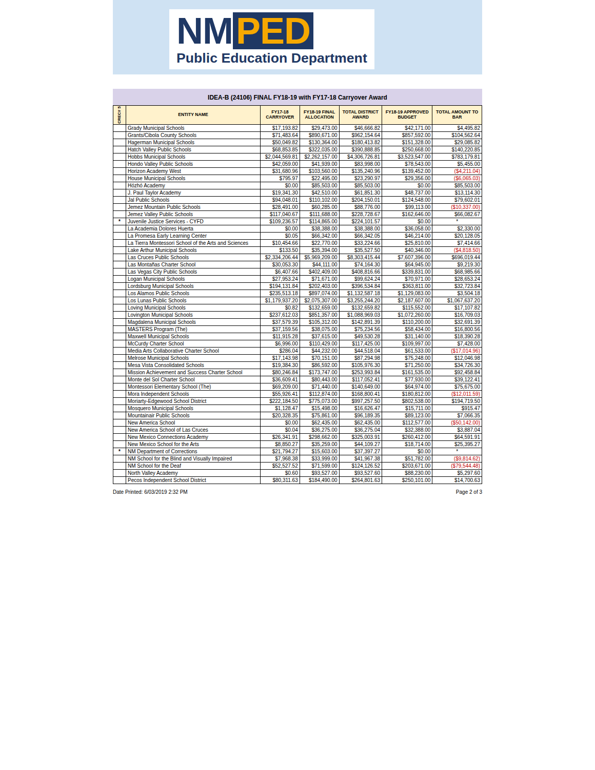NM PED
Public Education Department
IDEA-B (24106) FINAL FY18-19 with FY17-18 Carryover Award
| CREC# 5 | ENTITY NAME | FY17-18 CARRYOVER | FY18-19 FINAL ALLOCATION | TOTAL DISTRICT AWARD | FY18-19 APPROVED BUDGET | TOTAL AMOUNT TO BAR |
| --- | --- | --- | --- | --- | --- | --- |
| | Grady Municipal Schools | $17,193.82 | $29,473.00 | $46,666.82 | $42,171.00 | $4,495.82 |
| | Grants/Cibola County Schools | $71,483.64 | $890,671.00 | $962,154.64 | $857,592.00 | $104,562.64 |
| | Hagerman Municipal Schools | $50,049.82 | $130,364.00 | $180,413.82 | $151,328.00 | $29,085.82 |
| | Hatch Valley Public Schools | $68,853.85 | $322,035.00 | $390,888.85 | $250,668.00 | $140,220.85 |
| | Hobbs Municipal Schools | $2,044,569.81 | $2,262,157.00 | $4,306,726.81 | $3,523,547.00 | $783,179.81 |
| | Hondo Valley Public Schools | $42,059.00 | $41,939.00 | $83,998.00 | $78,543.00 | $5,455.00 |
| | Horizon Academy West | $31,680.96 | $103,560.00 | $135,240.96 | $139,452.00 | ($4,211.04) |
| | House Municipal Schools | $795.97 | $22,495.00 | $23,290.97 | $29,356.00 | ($6,065.03) |
| | Hózhó Academy | $0.00 | $85,503.00 | $85,503.00 | $0.00 | $85,503.00 |
| | J. Paul Taylor Academy | $19,341.30 | $42,510.00 | $61,851.30 | $48,737.00 | $13,114.30 |
| | Jal Public Schools | $94,048.01 | $110,102.00 | $204,150.01 | $124,548.00 | $79,602.01 |
| | Jemez Mountain Public Schools | $28,491.00 | $60,285.00 | $88,776.00 | $99,113.00 | ($10,337.00) |
| | Jemez Valley Public Schools | $117,040.67 | $111,688.00 | $228,728.67 | $162,646.00 | $66,082.67 |
| * | Juvenile Justice Services - CYFD | $109,236.57 | $114,865.00 | $224,101.57 | $0.00 | * |
| | La Academia Dolores Huerta | $0.00 | $38,388.00 | $38,388.00 | $36,058.00 | $2,330.00 |
| | La Promesa Early Learning Center | $0.05 | $66,342.00 | $66,342.05 | $46,214.00 | $20,128.05 |
| | La Tierra Montessori School of the Arts and Sciences | $10,454.66 | $22,770.00 | $33,224.66 | $25,810.00 | $7,414.66 |
| | Lake Arthur Municipal Schools | $133.50 | $35,394.00 | $35,527.50 | $40,346.00 | ($4,818.50) |
| | Las Cruces Public Schools | $2,334,206.44 | $5,969,209.00 | $8,303,415.44 | $7,607,396.00 | $696,019.44 |
| | Las Montañas Charter School | $30,053.30 | $44,111.00 | $74,164.30 | $64,945.00 | $9,219.30 |
| | Las Vegas City Public Schools | $6,407.66 | $402,409.00 | $408,816.66 | $339,831.00 | $68,985.66 |
| | Logan Municipal Schools | $27,953.24 | $71,671.00 | $99,624.24 | $70,971.00 | $28,653.24 |
| | Lordsburg Municipal Schools | $194,131.84 | $202,403.00 | $396,534.84 | $363,811.00 | $32,723.84 |
| | Los Alamos Public Schools | $235,513.18 | $897,074.00 | $1,132,587.18 | $1,129,083.00 | $3,504.18 |
| | Los Lunas Public Schools | $1,179,937.20 | $2,075,307.00 | $3,255,244.20 | $2,187,607.00 | $1,067,637.20 |
| | Loving Municipal Schools | $0.82 | $132,659.00 | $132,659.82 | $115,552.00 | $17,107.82 |
| | Lovington Municipal Schools | $237,612.03 | $851,357.00 | $1,088,969.03 | $1,072,260.00 | $16,709.03 |
| | Magdalena Municipal Schools | $37,579.39 | $105,312.00 | $142,891.39 | $110,200.00 | $32,691.39 |
| | MASTERS Program (The) | $37,159.56 | $38,075.00 | $75,234.56 | $58,434.00 | $16,800.56 |
| | Maxwell Municipal Schools | $11,915.28 | $37,615.00 | $49,530.28 | $31,140.00 | $18,390.28 |
| | McCurdy Charter School | $6,996.00 | $110,429.00 | $117,425.00 | $109,997.00 | $7,428.00 |
| | Media Arts Collaborative Charter School | $286.04 | $44,232.00 | $44,518.04 | $61,533.00 | ($17,014.96) |
| | Melrose Municipal Schools | $17,143.98 | $70,151.00 | $87,294.98 | $75,248.00 | $12,046.98 |
| | Mesa Vista Consolidated Schools | $19,384.30 | $86,592.00 | $105,976.30 | $71,250.00 | $34,726.30 |
| | Mission Achievement and Success Charter School | $80,246.84 | $173,747.00 | $253,993.84 | $161,535.00 | $92,458.84 |
| | Monte del Sol Charter School | $36,609.41 | $80,443.00 | $117,052.41 | $77,930.00 | $39,122.41 |
| | Montessori Elementary School (The) | $69,209.00 | $71,440.00 | $140,649.00 | $64,974.00 | $75,675.00 |
| | Mora Independent Schools | $55,926.41 | $112,874.00 | $168,800.41 | $180,812.00 | ($12,011.59) |
| | Moriarty-Edgewood School District | $222,184.50 | $775,073.00 | $997,257.50 | $802,538.00 | $194,719.50 |
| | Mosquero Municipal Schools | $1,128.47 | $15,498.00 | $16,626.47 | $15,711.00 | $915.47 |
| | Mountainair Public Schools | $20,328.35 | $75,861.00 | $96,189.35 | $89,123.00 | $7,066.35 |
| | New America School | $0.00 | $62,435.00 | $62,435.00 | $112,577.00 | ($50,142.00) |
| | New America School of Las Cruces | $0.04 | $36,275.00 | $36,275.04 | $32,388.00 | $3,887.04 |
| | New Mexico Connections Academy | $26,341.91 | $298,662.00 | $325,003.91 | $260,412.00 | $64,591.91 |
| | New Mexico School for the Arts | $8,850.27 | $35,259.00 | $44,109.27 | $18,714.00 | $25,395.27 |
| * | NM Department of Corrections | $21,794.27 | $15,603.00 | $37,397.27 | $0.00 | * |
| | NM School for the Blind and Visually Impaired | $7,968.38 | $33,999.00 | $41,967.38 | $51,782.00 | ($9,814.62) |
| | NM School for the Deaf | $52,527.52 | $71,599.00 | $124,126.52 | $203,671.00 | ($79,544.48) |
| | North Valley Academy | $0.60 | $93,527.00 | $93,527.60 | $88,230.00 | $5,297.60 |
| | Pecos Independent School District | $80,311.63 | $184,490.00 | $264,801.63 | $250,101.00 | $14,700.63 |
Date Printed: 6/03/2019 2:32 PM
Page 2 of 3